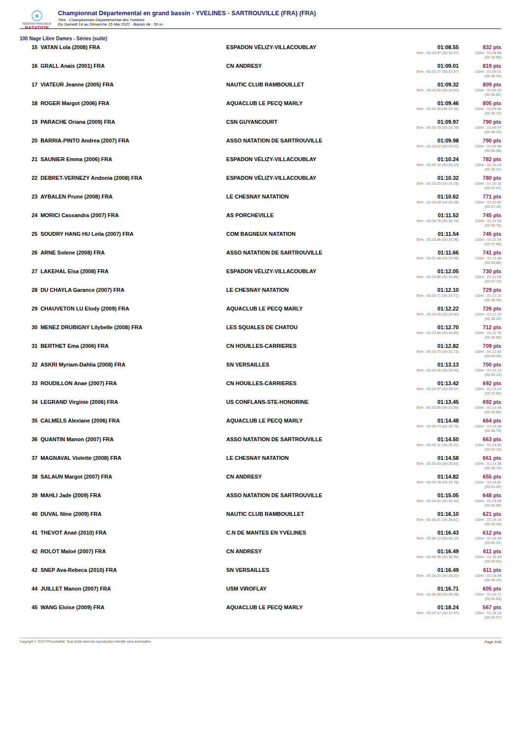⦿
FÉDÉRATION FRANÇAISE DE
NATATION
Championnat Départemental en grand bassin - YVELINES - SARTROUVILLE (FRA) (FRA)
Titre : Championnats Départemental des Yvelines
Du Samedi 14 au Dimanche 15 Mai 2022 - Bassin de : 50 m.
100 Nage Libre Dames - Séries (suite)
| 15 | VATAN Lola (2008) FRA | ESPADON VÉLIZY-VILLACOUBLAY | 01:08.55 50m : 00:33.97 (00:33.97) | 832 pts 100m : 01:08.55 (00:34.58) |
| 16 | GRALL Anaïs (2001) FRA | CN ANDRESY | 01:09.01 50m : 00:32.07 (00:32.07) | 819 pts 100m : 01:09.01 (00:36.94) |
| 17 | VIATEUR Jeanne (2005) FRA | NAUTIC CLUB RAMBOUILLET | 01:09.32 50m : 00:33.50 (00:33.50) | 809 pts 100m : 01:09.32 (00:35.82) |
| 18 | ROGER Margot (2006) FRA | AQUACLUB LE PECQ MARLY | 01:09.46 50m : 00:33.26 (00:33.26) | 805 pts 100m : 01:09.46 (00:36.20) |
| 19 | PARACHE Oriana (2009) FRA | CSN GUYANCOURT | 01:09.97 50m : 00:33.78 (00:33.78) | 790 pts 100m : 01:09.97 (00:36.19) |
| 20 | BARRIA-PINTO Andrea (2007) FRA | ASSO NATATION DE SARTROUVILLE | 01:09.98 50m : 00:33.02 (00:33.02) | 790 pts 100m : 01:09.98 (00:36.96) |
| 21 | SAUNIER Emma (2006) FRA | ESPADON VÉLIZY-VILLACOUBLAY | 01:10.24 50m : 00:34.10 (00:34.10) | 782 pts 100m : 01:10.24 (00:36.14) |
| 22 | DEBRET-VERNEZY Andonia (2008) FRA | ESPADON VÉLIZY-VILLACOUBLAY | 01:10.32 50m : 00:33.25 (00:33.25) | 780 pts 100m : 01:10.32 (00:37.07) |
| 23 | AYBALEN Prune (2008) FRA | LE CHESNAY NATATION | 01:10.62 50m : 00:33.28 (00:33.28) | 771 pts 100m : 01:10.62 (00:37.34) |
| 24 | MORICI Cassandra (2007) FRA | AS PORCHEVILLE | 01:11.52 50m : 00:34.76 (00:34.76) | 745 pts 100m : 01:11.52 (00:36.76) |
| 25 | SOUDRY HANG HU Leila (2007) FRA | COM BAGNEUX NATATION | 01:11.54 50m : 00:33.96 (00:33.96) | 745 pts 100m : 01:11.54 (00:37.58) |
| 26 | ARNE Solene (2008) FRA | ASSO NATATION DE SARTROUVILLE | 01:11.66 50m : 00:32.98 (00:32.98) | 741 pts 100m : 01:11.66 (00:38.68) |
| 27 | LAKEHAL Elsa (2008) FRA | ESPADON VÉLIZY-VILLACOUBLAY | 01:12.05 50m : 00:34.86 (00:34.86) | 730 pts 100m : 01:12.05 (00:37.19) |
| 28 | DU CHAYLA Garance (2007) FRA | LE CHESNAY NATATION | 01:12.10 50m : 00:33.71 (00:33.71) | 729 pts 100m : 01:12.10 (00:38.39) |
| 29 | CHAUVETON LU Elody (2009) FRA | AQUACLUB LE PECQ MARLY | 01:12.22 50m : 00:33.90 (00:33.90) | 726 pts 100m : 01:12.22 (00:38.32) |
| 30 | MENEZ DRUBIGNY Lilybelle (2008) FRA | LES SQUALES DE CHATOU | 01:12.70 50m : 00:33.85 (00:33.85) | 712 pts 100m : 01:12.70 (00:38.85) |
| 31 | BERTHET Ema (2006) FRA | CN HOUILLES-CARRIERES | 01:12.82 50m : 00:33.73 (00:33.73) | 709 pts 100m : 01:12.82 (00:39.09) |
| 32 | ASKRI Myriam-Dahlia (2008) FRA | SN VERSAILLES | 01:13.13 50m : 00:33.90 (00:33.90) | 700 pts 100m : 01:13.13 (00:39.23) |
| 33 | ROUDILLON Anae (2007) FRA | CN HOUILLES-CARRIERES | 01:13.42 50m : 00:35.57 (00:35.57) | 692 pts 100m : 01:13.42 (00:37.85) |
| 34 | LEGRAND Virginie (2006) FRA | US CONFLANS-STE-HONORINE | 01:13.45 50m : 00:33.59 (00:33.59) | 692 pts 100m : 01:13.45 (00:39.86) |
| 35 | CALMELS Alexiane (2006) FRA | AQUACLUB LE PECQ MARLY | 01:14.48 50m : 00:35.73 (00:35.73) | 664 pts 100m : 01:14.48 (00:38.75) |
| 36 | QUANTIN Manon (2007) FRA | ASSO NATATION DE SARTROUVILLE | 01:14.50 50m : 00:35.31 (00:35.31) | 663 pts 100m : 01:14.50 (00:39.19) |
| 37 | MAGNAVAL Violette (2008) FRA | LE CHESNAY NATATION | 01:14.58 50m : 00:35.83 (00:35.83) | 661 pts 100m : 01:14.58 (00:38.75) |
| 38 | SALAUN Margot (2007) FRA | CN ANDRESY | 01:14.82 50m : 00:33.78 (00:33.78) | 655 pts 100m : 01:14.82 (00:41.04) |
| 39 | MAHLI Jade (2009) FRA | ASSO NATATION DE SARTROUVILLE | 01:15.05 50m : 00:34.40 (00:34.40) | 648 pts 100m : 01:15.05 (00:40.65) |
| 40 | DUVAL Nine (2009) FRA | NAUTIC CLUB RAMBOUILLET | 01:16.10 50m : 00:36.61 (00:36.61) | 621 pts 100m : 01:16.10 (00:39.49) |
| 41 | THEVOT Anaé (2010) FRA | C.N DE MANTES EN YVELINES | 01:16.43 50m : 00:36.12 (00:36.12) | 612 pts 100m : 01:16.43 (00:40.31) |
| 42 | ROLOT Maloé (2007) FRA | CN ANDRESY | 01:16.49 50m : 00:36.95 (00:36.95) | 611 pts 100m : 01:16.49 (00:39.54) |
| 42 | SNEP Ava-Rebeca (2010) FRA | SN VERSAILLES | 01:16.49 50m : 00:36.20 (00:36.20) | 611 pts 100m : 01:16.49 (00:40.29) |
| 44 | JUILLET Manon (2007) FRA | USM VIROFLAY | 01:16.71 50m : 00:36.08 (00:36.08) | 605 pts 100m : 01:16.71 (00:40.63) |
| 45 | WANG Eloise (2009) FRA | AQUACLUB LE PECQ MARLY | 01:18.24 50m : 00:37.67 (00:37.67) | 567 pts 100m : 01:18.24 (00:40.57) |
Copyright © 2019 FFN-extraNat. Tous droits réservés reproduction interdite sans autorisation. Page 3/36